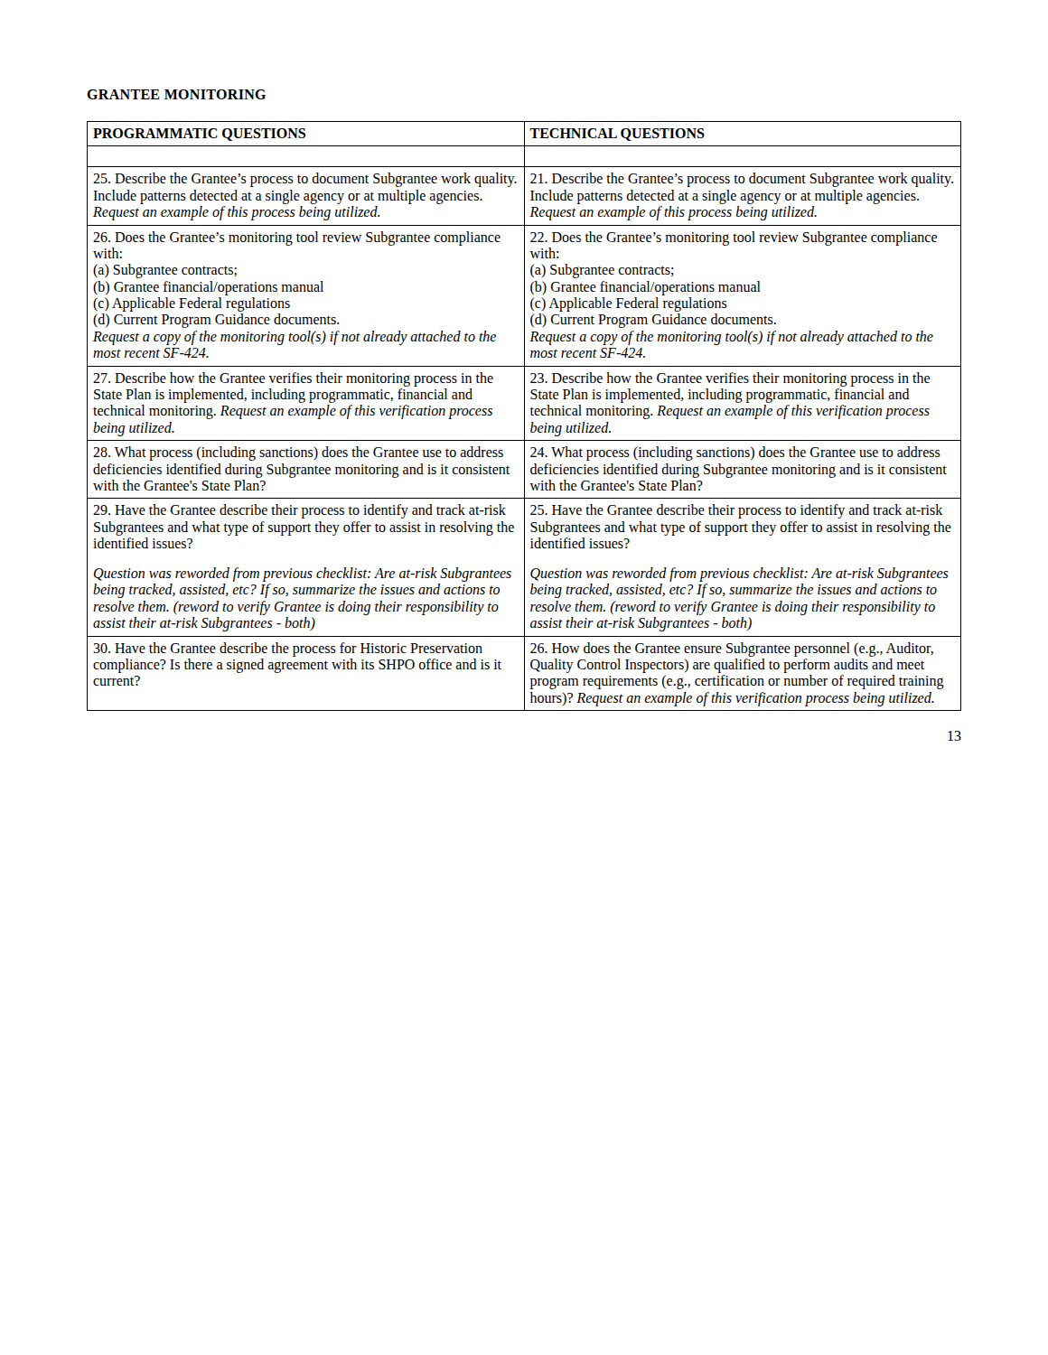GRANTEE MONITORING
| PROGRAMMATIC QUESTIONS | TECHNICAL QUESTIONS |
| --- | --- |
| 25. Describe the Grantee’s process to document Subgrantee work quality. Include patterns detected at a single agency or at multiple agencies. Request an example of this process being utilized. | 21. Describe the Grantee’s process to document Subgrantee work quality. Include patterns detected at a single agency or at multiple agencies. Request an example of this process being utilized. |
| 26. Does the Grantee’s monitoring tool review Subgrantee compliance with: (a) Subgrantee contracts; (b) Grantee financial/operations manual (c) Applicable Federal regulations (d) Current Program Guidance documents. Request a copy of the monitoring tool(s) if not already attached to the most recent SF-424. | 22. Does the Grantee’s monitoring tool review Subgrantee compliance with: (a) Subgrantee contracts; (b) Grantee financial/operations manual (c) Applicable Federal regulations (d) Current Program Guidance documents. Request a copy of the monitoring tool(s) if not already attached to the most recent SF-424. |
| 27. Describe how the Grantee verifies their monitoring process in the State Plan is implemented, including programmatic, financial and technical monitoring. Request an example of this verification process being utilized. | 23. Describe how the Grantee verifies their monitoring process in the State Plan is implemented, including programmatic, financial and technical monitoring. Request an example of this verification process being utilized. |
| 28. What process (including sanctions) does the Grantee use to address deficiencies identified during Subgrantee monitoring and is it consistent with the Grantee's State Plan? | 24. What process (including sanctions) does the Grantee use to address deficiencies identified during Subgrantee monitoring and is it consistent with the Grantee's State Plan? |
| 29. Have the Grantee describe their process to identify and track at-risk Subgrantees and what type of support they offer to assist in resolving the identified issues? Question was reworded from previous checklist: Are at-risk Subgrantees being tracked, assisted, etc? If so, summarize the issues and actions to resolve them. (reword to verify Grantee is doing their responsibility to assist their at-risk Subgrantees - both) | 25. Have the Grantee describe their process to identify and track at-risk Subgrantees and what type of support they offer to assist in resolving the identified issues? Question was reworded from previous checklist: Are at-risk Subgrantees being tracked, assisted, etc? If so, summarize the issues and actions to resolve them. (reword to verify Grantee is doing their responsibility to assist their at-risk Subgrantees - both) |
| 30. Have the Grantee describe the process for Historic Preservation compliance? Is there a signed agreement with its SHPO office and is it current? | 26. How does the Grantee ensure Subgrantee personnel (e.g., Auditor, Quality Control Inspectors) are qualified to perform audits and meet program requirements (e.g., certification or number of required training hours)? Request an example of this verification process being utilized. |
13